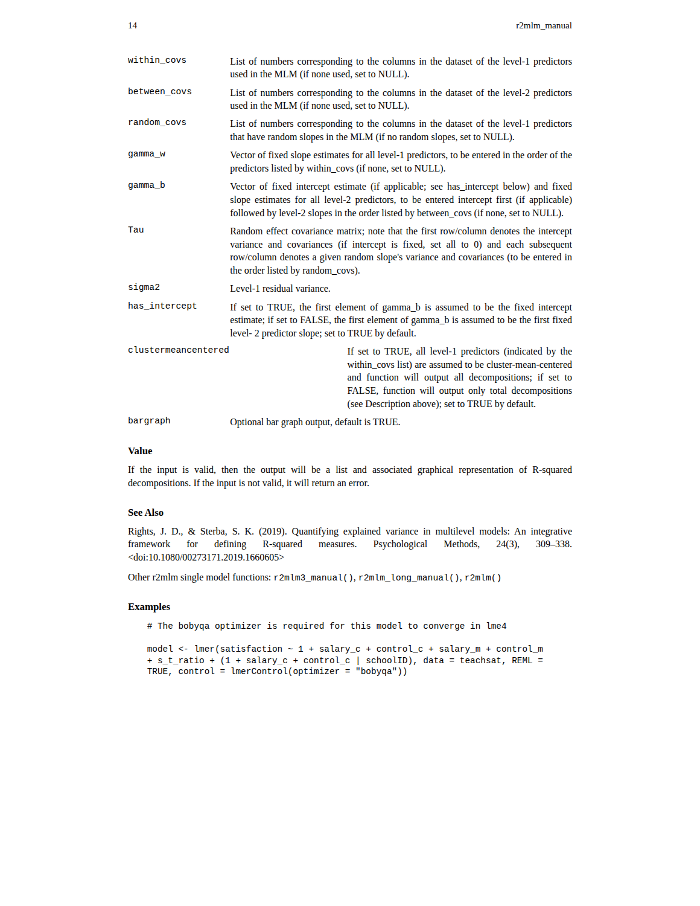14 r2mlm_manual
within_covs
List of numbers corresponding to the columns in the dataset of the level-1 predictors used in the MLM (if none used, set to NULL).
between_covs
List of numbers corresponding to the columns in the dataset of the level-2 predictors used in the MLM (if none used, set to NULL).
random_covs
List of numbers corresponding to the columns in the dataset of the level-1 predictors that have random slopes in the MLM (if no random slopes, set to NULL).
gamma_w
Vector of fixed slope estimates for all level-1 predictors, to be entered in the order of the predictors listed by within_covs (if none, set to NULL).
gamma_b
Vector of fixed intercept estimate (if applicable; see has_intercept below) and fixed slope estimates for all level-2 predictors, to be entered intercept first (if applicable) followed by level-2 slopes in the order listed by between_covs (if none, set to NULL).
Tau
Random effect covariance matrix; note that the first row/column denotes the intercept variance and covariances (if intercept is fixed, set all to 0) and each subsequent row/column denotes a given random slope's variance and covariances (to be entered in the order listed by random_covs).
sigma2
Level-1 residual variance.
has_intercept
If set to TRUE, the first element of gamma_b is assumed to be the fixed intercept estimate; if set to FALSE, the first element of gamma_b is assumed to be the first fixed level- 2 predictor slope; set to TRUE by default.
clustermeancentered
If set to TRUE, all level-1 predictors (indicated by the within_covs list) are assumed to be cluster-mean-centered and function will output all decompositions; if set to FALSE, function will output only total decompositions (see Description above); set to TRUE by default.
bargraph
Optional bar graph output, default is TRUE.
Value
If the input is valid, then the output will be a list and associated graphical representation of R-squared decompositions. If the input is not valid, it will return an error.
See Also
Rights, J. D., & Sterba, S. K. (2019). Quantifying explained variance in multilevel models: An integrative framework for defining R-squared measures. Psychological Methods, 24(3), 309–338. <doi:10.1080/00273171.2019.1660605>
Other r2mlm single model functions: r2mlm3_manual(), r2mlm_long_manual(), r2mlm()
Examples
# The bobyqa optimizer is required for this model to converge in lme4

model <- lmer(satisfaction ~ 1 + salary_c + control_c + salary_m + control_m
+ s_t_ratio + (1 + salary_c + control_c | schoolID), data = teachsat, REML =
TRUE, control = lmerControl(optimizer = "bobyqa"))